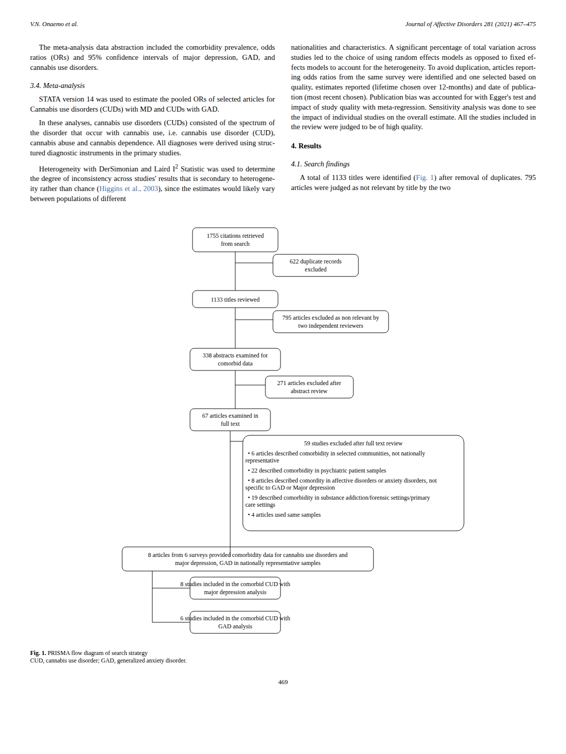V.N. Onaemo et al.
Journal of Affective Disorders 281 (2021) 467–475
The meta-analysis data abstraction included the comorbidity prevalence, odds ratios (ORs) and 95% confidence intervals of major depression, GAD, and cannabis use disorders.
3.4. Meta-analysis
STATA version 14 was used to estimate the pooled ORs of selected articles for Cannabis use disorders (CUDs) with MD and CUDs with GAD.
In these analyses, cannabis use disorders (CUDs) consisted of the spectrum of the disorder that occur with cannabis use, i.e. cannabis use disorder (CUD), cannabis abuse and cannabis dependence. All diagnoses were derived using structured diagnostic instruments in the primary studies.
Heterogeneity with DerSimonian and Laird I2 Statistic was used to determine the degree of inconsistency across studies' results that is secondary to heterogeneity rather than chance (Higgins et al., 2003), since the estimates would likely vary between populations of different
nationalities and characteristics. A significant percentage of total variation across studies led to the choice of using random effects models as opposed to fixed effects models to account for the heterogeneity. To avoid duplication, articles reporting odds ratios from the same survey were identified and one selected based on quality, estimates reported (lifetime chosen over 12-months) and date of publication (most recent chosen). Publication bias was accounted for with Egger's test and impact of study quality with meta-regression. Sensitivity analysis was done to see the impact of individual studies on the overall estimate. All the studies included in the review were judged to be of high quality.
4. Results
4.1. Search findings
A total of 1133 titles were identified (Fig. 1) after removal of duplicates. 795 articles were judged as not relevant by title by the two
1755 citations retrieved from search 622 duplicate records excluded 1133 titles reviewed 795 articles excluded as non relevant by two independent reviewers 338 abstracts examined for comorbid data 271 articles excluded after abstract review 67 articles examined in full text 59 studies excluded after full text review • 6 articles described comorbidity in selected communities, not nationally representative • 22 described comorbidity in psychiatric patient samples • 8 articles described comordity in affective disorders or anxiety disorders, not specific to GAD or Major depression • 19 described comorbidity in substance addiction/forensic settings/primary care settings • 4 articles used same samples 8 articles from 6 surveys provided comorbidity data for cannabis use disorders and major depression, GAD in nationally representative samples 8 studies included in the comorbid CUD with major depression analysis 6 studies included in the comorbid CUD with GAD analysis
Fig. 1. PRISMA flow diagram of search strategy
CUD, cannabis use disorder; GAD, generalized anxiety disorder.
469